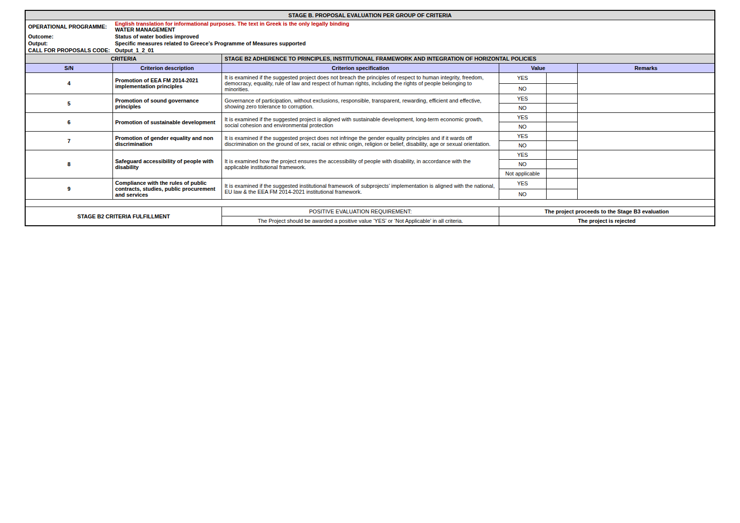| STAGE B. PROPOSAL EVALUATION PER GROUP OF CRITERIA |
| OPERATIONAL PROGRAMME: | English translation for informational purposes. The text in Greek is the only legally binding WATER MANAGEMENT |
| Outcome: | Status of water bodies improved |
| Output: | Specific measures related to Greece’s Programme of Measures supported |
| CALL FOR PROPOSALS CODE: | Output_1_2_01 |
| CRITERIA | STAGE B2 ADHERENCE TO PRINCIPLES, INSTITUTIONAL FRAMEWORK AND INTEGRATION OF HORIZONTAL POLICIES |
| S/N | Criterion description | Criterion specification | Value | Remarks |
| 4 | Promotion of EEA FM 2014-2021 implementation principles | It is examined if the suggested project does not breach the principles of respect to human integrity, freedom, democracy, equality, rule of law and respect of human rights, including the rights of people belonging to minorities. | YES | | |
| NO | |
| 5 | Promotion of sound governance principles | Governance of participation, without exclusions, responsible, transparent, rewarding, efficient and effective, showing zero tolerance to corruption. | YES | | |
| NO | |
| 6 | Promotion of sustainable development | It is examined if the suggested project is aligned with sustainable development, long-term economic growth, social cohesion and environmental protection | YES | | |
| NO | |
| 7 | Promotion of gender equality and non discrimination | It is examined if the suggested project does not infringe the gender equality principles and if it wards off discrimination on the ground of sex, racial or ethnic origin, religion or belief, disability, age or sexual orientation. | YES | | |
| NO | |
| 8 | Safeguard accessibility of people with disability | It is examined how the project ensures the accessibility of people with disability, in accordance with the applicable institutional framework. | YES | | |
| NO | |
| Not applicable | |
| 9 | Compliance with the rules of public contracts, studies, public procurement and services | It is examined if the suggested institutional framework of subprojects’ implementation is aligned with the national, EU law & the EEA FM 2014-2021 institutional framework. | YES | | |
| NO | |
| STAGE B2 CRITERIA FULFILLMENT | POSITIVE EVALUATION REQUIREMENT: | The project proceeds to the Stage B3 evaluation |
| The Project should be awarded a positive value ‘YES’ or ‘Not Applicable’ in all criteria. | The project is rejected |